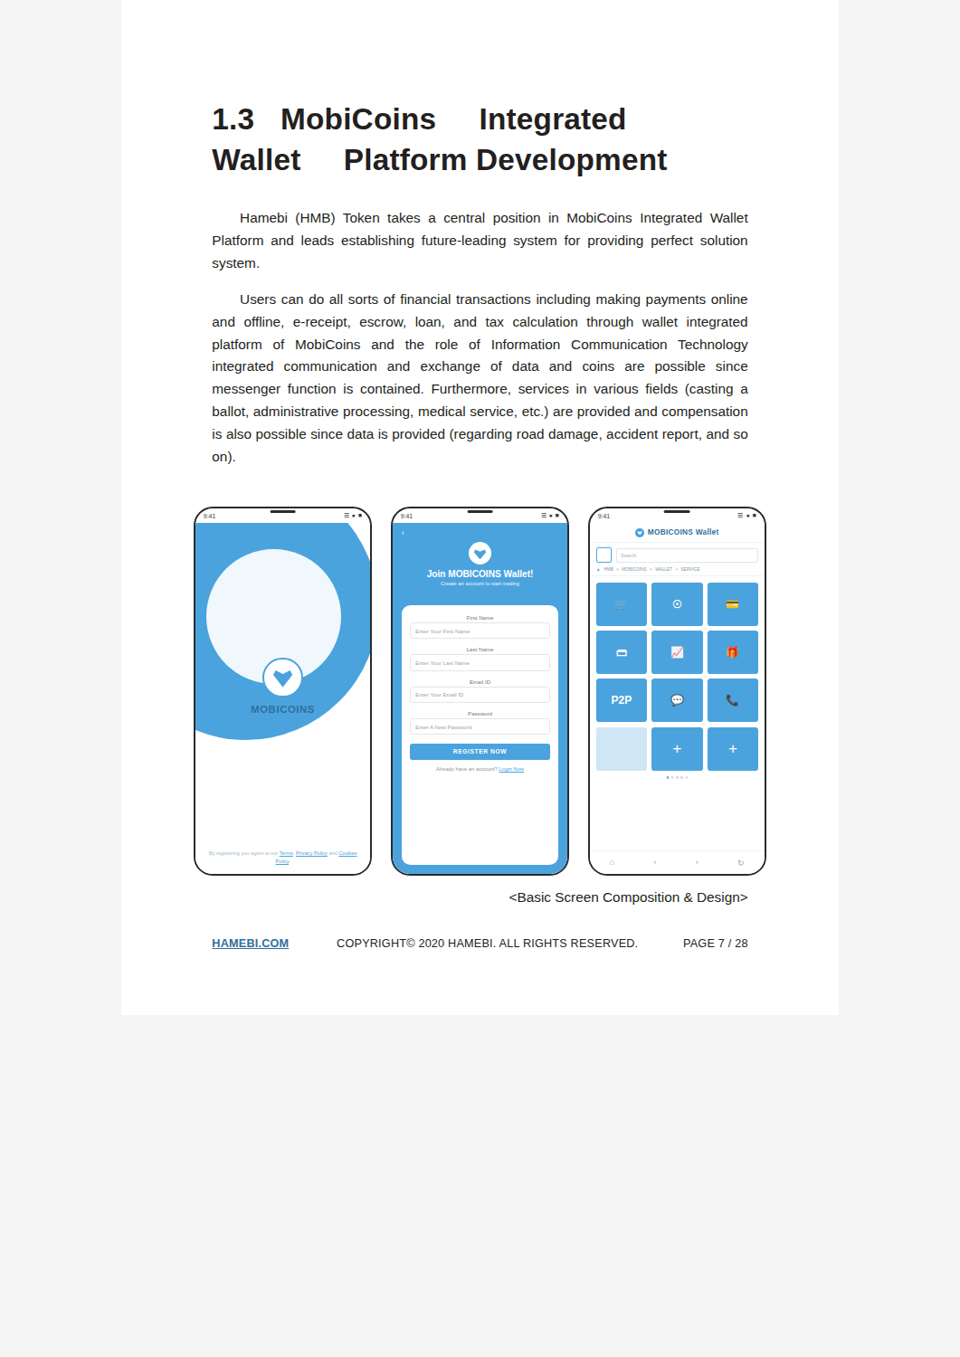1.3 MobiCoins Integrated Wallet Platform Development
Hamebi (HMB) Token takes a central position in MobiCoins Integrated Wallet Platform and leads establishing future-leading system for providing perfect solution system.
Users can do all sorts of financial transactions including making payments online and offline, e-receipt, escrow, loan, and tax calculation through wallet integrated platform of MobiCoins and the role of Information Communication Technology integrated communication and exchange of data and coins are possible since messenger function is contained. Furthermore, services in various fields (casting a ballot, administrative processing, medical service, etc.) are provided and compensation is also possible since data is provided (regarding road damage, accident report, and so on).
9:41☰ ● ■
MOBICOINS
Wallet
By registering you agree to our Terms, Privacy Policy and Cookies Policy.
9:41☰ ● ■
‹
Join MOBICOINS Wallet!
Create an account to start trading
First Name
Enter Your First Name
Last Name
Enter Your Last Name
Email ID
Enter Your Email ID
Password
Enter A New Password
REGISTER NOW
Already have an account? Login Now
9:41☰ ● ■
MOBICOINS Wallet
Search
▲HMB•MOBICOINS•WALLET•SERVICE
🛒
☉
💳
🗃
📈
🎁
P2P
💬
📞
+
+
⌂ ‹ › ↻
<Basic Screen Composition & Design>
HAMEBI.COM COPYRIGHT© 2020 HAMEBI. ALL RIGHTS RESERVED. PAGE 7 / 28